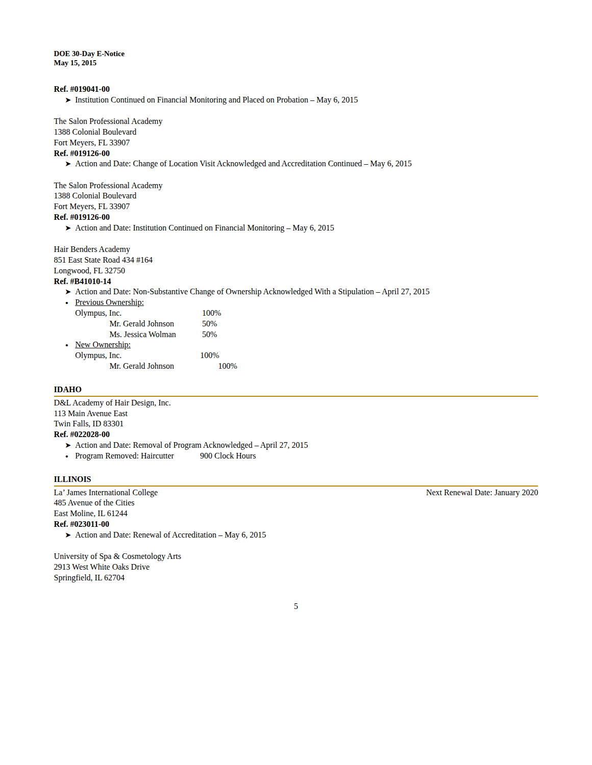DOE 30-Day E-Notice
May 15, 2015
Ref. #019041-00
Institution Continued on Financial Monitoring and Placed on Probation – May 6, 2015
The Salon Professional Academy
1388 Colonial Boulevard
Fort Meyers, FL 33907
Ref. #019126-00
Action and Date: Change of Location Visit Acknowledged and Accreditation Continued – May 6, 2015
The Salon Professional Academy
1388 Colonial Boulevard
Fort Meyers, FL 33907
Ref. #019126-00
Action and Date: Institution Continued on Financial Monitoring – May 6, 2015
Hair Benders Academy
851 East State Road 434 #164
Longwood, FL 32750
Ref. #B41010-14
Action and Date: Non-Substantive Change of Ownership Acknowledged With a Stipulation – April 27, 2015
Previous Ownership:
| Olympus, Inc. | 100% |
| Mr. Gerald Johnson | 50% |
| Ms. Jessica Wolman | 50% |
New Ownership:
| Olympus, Inc. | 100% |
| Mr. Gerald Johnson | 100% |
IDAHO
D&L Academy of Hair Design, Inc.
113 Main Avenue East
Twin Falls, ID 83301
Ref. #022028-00
Action and Date: Removal of Program Acknowledged – April 27, 2015
Program Removed: Haircutter 900 Clock Hours
ILLINOIS
La’ James International College Next Renewal Date: January 2020
485 Avenue of the Cities
East Moline, IL 61244
Ref. #023011-00
Action and Date: Renewal of Accreditation – May 6, 2015
University of Spa & Cosmetology Arts
2913 West White Oaks Drive
Springfield, IL 62704
5